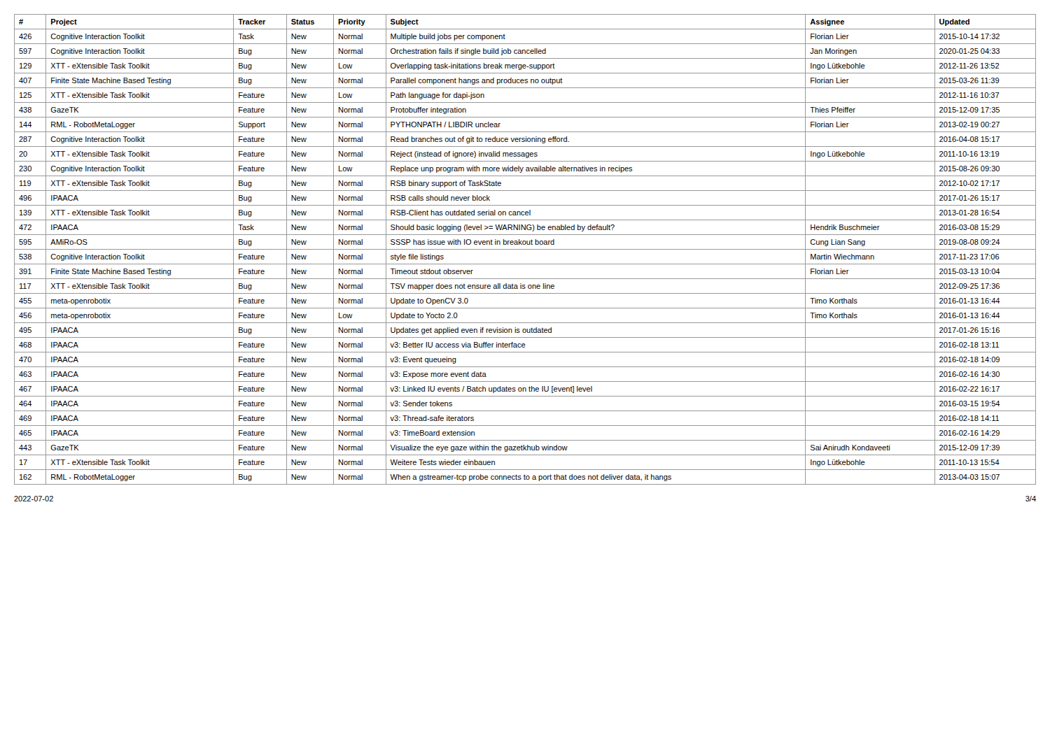| # | Project | Tracker | Status | Priority | Subject | Assignee | Updated |
| --- | --- | --- | --- | --- | --- | --- | --- |
| 426 | Cognitive Interaction Toolkit | Task | New | Normal | Multiple build jobs per component | Florian Lier | 2015-10-14 17:32 |
| 597 | Cognitive Interaction Toolkit | Bug | New | Normal | Orchestration fails if single build job cancelled | Jan Moringen | 2020-01-25 04:33 |
| 129 | XTT - eXtensible Task Toolkit | Bug | New | Low | Overlapping task-initations break merge-support | Ingo Lütkebohle | 2012-11-26 13:52 |
| 407 | Finite State Machine Based Testing | Bug | New | Normal | Parallel component hangs and produces no output | Florian Lier | 2015-03-26 11:39 |
| 125 | XTT - eXtensible Task Toolkit | Feature | New | Low | Path language for dapi-json | | 2012-11-16 10:37 |
| 438 | GazeTK | Feature | New | Normal | Protobuffer integration | Thies Pfeiffer | 2015-12-09 17:35 |
| 144 | RML - RobotMetaLogger | Support | New | Normal | PYTHONPATH / LIBDIR unclear | Florian Lier | 2013-02-19 00:27 |
| 287 | Cognitive Interaction Toolkit | Feature | New | Normal | Read branches out of git to reduce versioning efford. | | 2016-04-08 15:17 |
| 20 | XTT - eXtensible Task Toolkit | Feature | New | Normal | Reject (instead of ignore) invalid messages | Ingo Lütkebohle | 2011-10-16 13:19 |
| 230 | Cognitive Interaction Toolkit | Feature | New | Low | Replace unp program with more widely available alternatives in recipes | | 2015-08-26 09:30 |
| 119 | XTT - eXtensible Task Toolkit | Bug | New | Normal | RSB binary support of TaskState | | 2012-10-02 17:17 |
| 496 | IPAACA | Bug | New | Normal | RSB calls should never block | | 2017-01-26 15:17 |
| 139 | XTT - eXtensible Task Toolkit | Bug | New | Normal | RSB-Client has outdated serial on cancel | | 2013-01-28 16:54 |
| 472 | IPAACA | Task | New | Normal | Should basic logging (level >= WARNING) be enabled by default? | Hendrik Buschmeier | 2016-03-08 15:29 |
| 595 | AMiRo-OS | Bug | New | Normal | SSSP has issue with IO event in breakout board | Cung Lian Sang | 2019-08-08 09:24 |
| 538 | Cognitive Interaction Toolkit | Feature | New | Normal | style file listings | Martin Wiechmann | 2017-11-23 17:06 |
| 391 | Finite State Machine Based Testing | Feature | New | Normal | Timeout stdout observer | Florian Lier | 2015-03-13 10:04 |
| 117 | XTT - eXtensible Task Toolkit | Bug | New | Normal | TSV mapper does not ensure all data is one line | | 2012-09-25 17:36 |
| 455 | meta-openrobotix | Feature | New | Normal | Update to OpenCV 3.0 | Timo Korthals | 2016-01-13 16:44 |
| 456 | meta-openrobotix | Feature | New | Low | Update to Yocto 2.0 | Timo Korthals | 2016-01-13 16:44 |
| 495 | IPAACA | Bug | New | Normal | Updates get applied even if revision is outdated | | 2017-01-26 15:16 |
| 468 | IPAACA | Feature | New | Normal | v3: Better IU access via Buffer interface | | 2016-02-18 13:11 |
| 470 | IPAACA | Feature | New | Normal | v3: Event queueing | | 2016-02-18 14:09 |
| 463 | IPAACA | Feature | New | Normal | v3: Expose more event data | | 2016-02-16 14:30 |
| 467 | IPAACA | Feature | New | Normal | v3: Linked IU events / Batch updates on the IU [event] level | | 2016-02-22 16:17 |
| 464 | IPAACA | Feature | New | Normal | v3: Sender tokens | | 2016-03-15 19:54 |
| 469 | IPAACA | Feature | New | Normal | v3: Thread-safe iterators | | 2016-02-18 14:11 |
| 465 | IPAACA | Feature | New | Normal | v3: TimeBoard extension | | 2016-02-16 14:29 |
| 443 | GazeTK | Feature | New | Normal | Visualize the eye gaze within the gazetkhub window | Sai Anirudh Kondaveeti | 2015-12-09 17:39 |
| 17 | XTT - eXtensible Task Toolkit | Feature | New | Normal | Weitere Tests wieder einbauen | Ingo Lütkebohle | 2011-10-13 15:54 |
| 162 | RML - RobotMetaLogger | Bug | New | Normal | When a gstreamer-tcp probe connects to a port that does not deliver data, it hangs | | 2013-04-03 15:07 |
2022-07-02 3/4